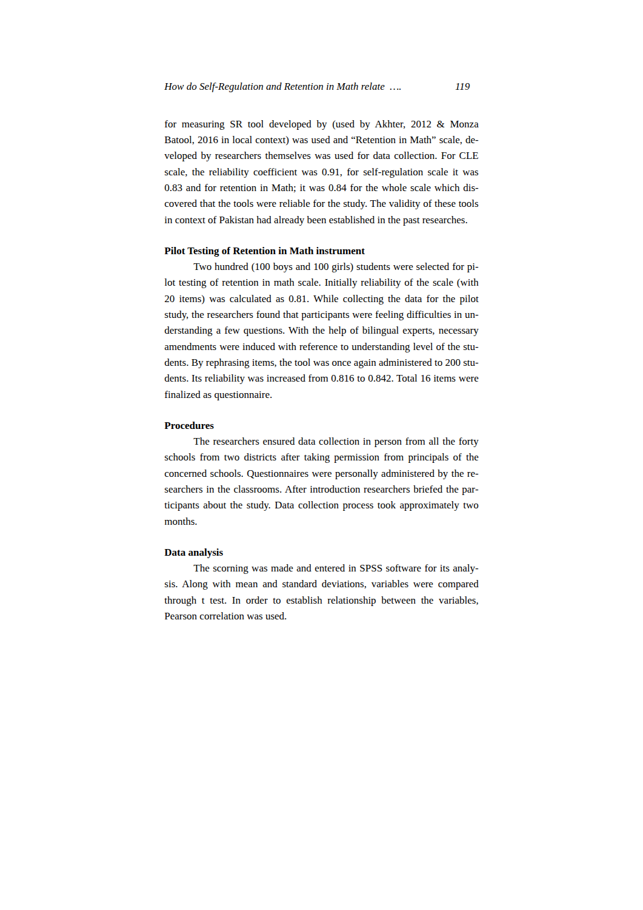How do Self-Regulation and Retention in Math relate …. 119
for measuring SR tool developed by (used by Akhter, 2012 & Monza Batool, 2016 in local context) was used and “Retention in Math” scale, developed by researchers themselves was used for data collection. For CLE scale, the reliability coefficient was 0.91, for self-regulation scale it was 0.83 and for retention in Math; it was 0.84 for the whole scale which discovered that the tools were reliable for the study. The validity of these tools in context of Pakistan had already been established in the past researches.
Pilot Testing of Retention in Math instrument
Two hundred (100 boys and 100 girls) students were selected for pilot testing of retention in math scale. Initially reliability of the scale (with 20 items) was calculated as 0.81. While collecting the data for the pilot study, the researchers found that participants were feeling difficulties in understanding a few questions. With the help of bilingual experts, necessary amendments were induced with reference to understanding level of the students. By rephrasing items, the tool was once again administered to 200 students. Its reliability was increased from 0.816 to 0.842. Total 16 items were finalized as questionnaire.
Procedures
The researchers ensured data collection in person from all the forty schools from two districts after taking permission from principals of the concerned schools. Questionnaires were personally administered by the researchers in the classrooms. After introduction researchers briefed the participants about the study. Data collection process took approximately two months.
Data analysis
The scorning was made and entered in SPSS software for its analysis. Along with mean and standard deviations, variables were compared through t test. In order to establish relationship between the variables, Pearson correlation was used.